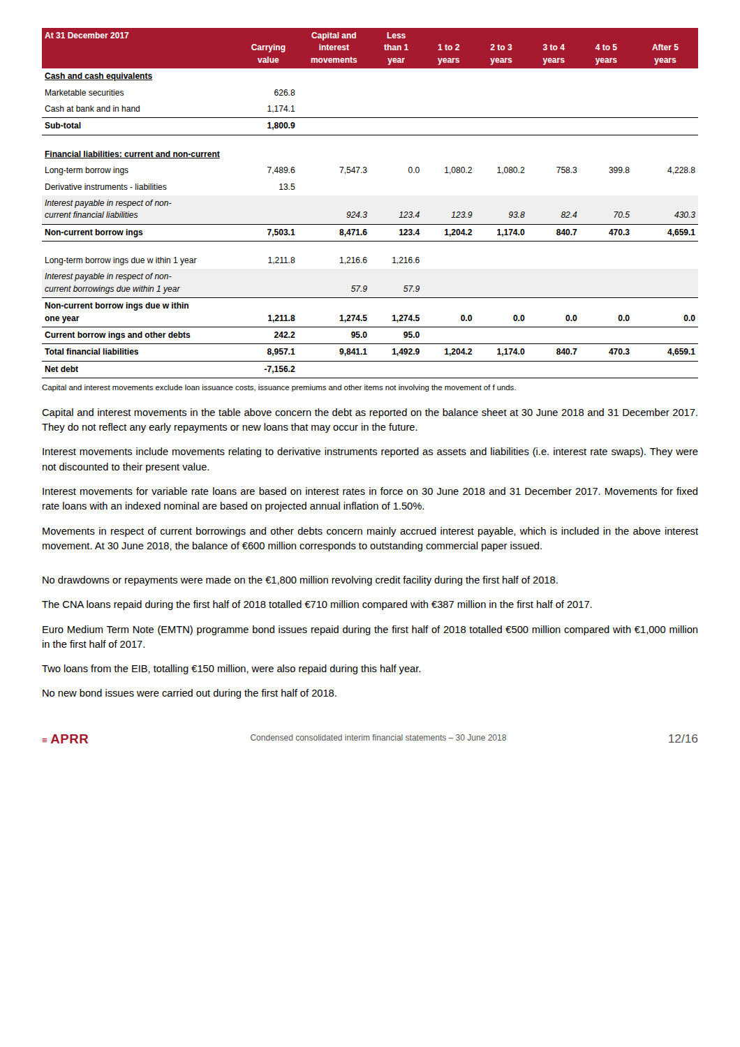| At 31 December 2017 | Carrying value | Capital and interest movements | Less than 1 year | 1 to 2 years | 2 to 3 years | 3 to 4 years | 4 to 5 years | After 5 years |
| --- | --- | --- | --- | --- | --- | --- | --- | --- |
| Cash and cash equivalents | | | | | | | | |
| Marketable securities | 626.8 | | | | | | | |
| Cash at bank and in hand | 1,174.1 | | | | | | | |
| Sub-total | 1,800.9 | | | | | | | |
| Financial liabilities: current and non-current | | | | | | | | |
| Long-term borrow ings | 7,489.6 | 7,547.3 | 0.0 | 1,080.2 | 1,080.2 | 758.3 | 399.8 | 4,228.8 |
| Derivative instruments - liabilities | 13.5 | | | | | | | |
| Interest payable in respect of non- current financial liabilities | | 924.3 | 123.4 | 123.9 | 93.8 | 82.4 | 70.5 | 430.3 |
| Non-current borrow ings | 7,503.1 | 8,471.6 | 123.4 | 1,204.2 | 1,174.0 | 840.7 | 470.3 | 4,659.1 |
| Long-term borrow ings due w ithin 1 year | 1,211.8 | 1,216.6 | 1,216.6 | | | | | |
| Interest payable in respect of non- current borrowings due within 1 year | | 57.9 | 57.9 | | | | | |
| Non-current borrow ings due w ithin one year | 1,211.8 | 1,274.5 | 1,274.5 | 0.0 | 0.0 | 0.0 | 0.0 | 0.0 |
| Current borrow ings and other debts | 242.2 | 95.0 | 95.0 | | | | | |
| Total financial liabilities | 8,957.1 | 9,841.1 | 1,492.9 | 1,204.2 | 1,174.0 | 840.7 | 470.3 | 4,659.1 |
| Net debt | -7,156.2 | | | | | | | |
Capital and interest movements exclude loan issuance costs, issuance premiums and other items not involving the movement of f unds.
Capital and interest movements in the table above concern the debt as reported on the balance sheet at 30 June 2018 and 31 December 2017. They do not reflect any early repayments or new loans that may occur in the future.
Interest movements include movements relating to derivative instruments reported as assets and liabilities (i.e. interest rate swaps). They were not discounted to their present value.
Interest movements for variable rate loans are based on interest rates in force on 30 June 2018 and 31 December 2017. Movements for fixed rate loans with an indexed nominal are based on projected annual inflation of 1.50%.
Movements in respect of current borrowings and other debts concern mainly accrued interest payable, which is included in the above interest movement. At 30 June 2018, the balance of €600 million corresponds to outstanding commercial paper issued.
No drawdowns or repayments were made on the €1,800 million revolving credit facility during the first half of 2018.
The CNA loans repaid during the first half of 2018 totalled €710 million compared with €387 million in the first half of 2017.
Euro Medium Term Note (EMTN) programme bond issues repaid during the first half of 2018 totalled €500 million compared with €1,000 million in the first half of 2017.
Two loans from the EIB, totalling €150 million, were also repaid during this half year.
No new bond issues were carried out during the first half of 2018.
≡APRR
Condensed consolidated interim financial statements – 30 June 2018
12/16